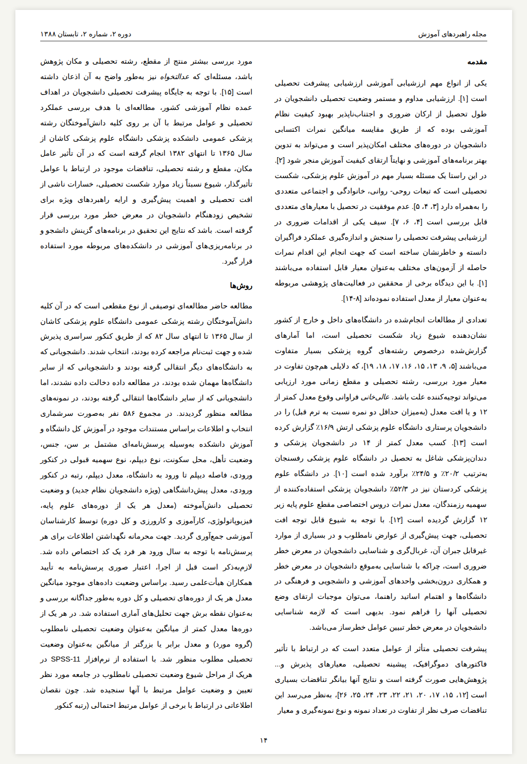مجله راهبردهای آموزش
دوره ۲، شماره ۲، تابستان ۱۳۸۸
مقدمه
یکی از انواع مهم ارزشیابی آموزشی ارزشیابی پیشرفت تحصیلی است [۱]. ارزشیابی مداوم و مستمر وضعیت تحصیلی دانشجویان در طول تحصیل از ارکان ضروری و اجتناب‌ناپذیر بهبود کیفیت نظام آموزشی بوده که از طریق مقایسه میانگین نمرات اکتسابی دانشجویان در دوره‌های مختلف امکان‌پذیر است و می‌تواند به تدوین بهتر برنامه‌های آموزشی و نهایتاً ارتقای کیفیت آموزش منجر شود [۲]. در این راستا یک مسئله بسیار مهم در آموزش علوم پزشکی، شکست تحصیلی است که تبعات روحی- روانی، خانوادگی و اجتماعی متعددی را به‌همراه دارد [۳، ۴، ۵]. عدم موفقیت در تحصیل با معیارهای متعددی قابل بررسی است [۴، ۶، ۷]. سیف یکی از اقدامات ضروری در ارزشیابی پیشرفت تحصیلی را سنجش و اندازه‌گیری عملکرد فراگیران دانسته و خاطرنشان ساخته است که جهت انجام این اقدام نمرات حاصله از آزمون‌های مختلف به‌عنوان معیار قابل استفاده می‌باشند [۱]. با این دیدگاه برخی از محققین در فعالیت‌های پژوهشی مربوطه به‌عنوان معیار از معدل استفاده نموده‌اند [۸-۱۴].
تعدادی از مطالعات انجام‌شده در دانشگاه‌های داخل و خارج از کشور نشان‌دهنده شیوع زیاد شکست تحصیلی است، اما آمارهای گزارش‌شده درخصوص رشته‌های گروه پزشکی بسیار متفاوت می‌باشند [۵، ۹، ۱۳، ۱۵، ۱۶، ۱۷، ۱۸، ۱۹]، که دلایلی هم‌چون تفاوت در معیار مورد بررسی، رشته تحصیلی و مقطع زمانی مورد ارزیابی می‌تواند توجیه‌کننده علت باشد. عالی‌خانی فراوانی وقوع معدل کمتر از ۱۲ و یا افت معدل (به‌میزان حداقل دو نمره نسبت به ترم قبل) را در دانشجویان پرستاری دانشگاه علوم پزشکی ارتش ۱۶/۹٪ گزارش کرده است [۱۳]. کسب معدل کمتر از ۱۴ در دانشجویان پزشکی و دندان‌پزشکی شاغل به تحصیل در دانشگاه علوم پزشکی رفسنجان به‌ترتیب ۲۰/۲٪ و ۲۴/۵٪ برآورد شده است [۱۰]. در دانشگاه علوم پزشکی کردستان نیز در ۵۲/۳٪ دانشجویان پزشکی استفاده‌کننده از سهمیه رزمندگان، معدل نمرات دروس اختصاصی مقطع علوم پایه زیر ۱۲ گزارش گردیده است [۱۲]. با توجه به شیوع قابل توجه افت تحصیلی، جهت پیش‌گیری از عوارض نامطلوب و در بسیاری از موارد غیرقابل جبران آن، غربال‌گری و شناسایی دانشجویان در معرض خطر ضروری است، چراکه با شناسایی به‌موقع دانشجویان در معرض خطر و همکاری درون‌بخشی واحدهای آموزشی و دانشجویی و فرهنگی در دانشگاه‌ها و اهتمام اساتید راهنما، می‌توان موجبات ارتقای وضع تحصیلی آنها را فراهم نمود. بدیهی است که لازمه شناسایی دانشجویان در معرض خطر تبیین عوامل خطرساز می‌باشد.
پیشرفت تحصیلی متأثر از عوامل متعدد است که در ارتباط با تأثیر فاکتورهای دموگرافیک، پیشینه تحصیلی، معیارهای پذیرش و... پژوهش‌هایی صورت گرفته است و نتایج آنها بیانگر تناقضات بسیاری است [۱۲، ۱۵، ۱۷، ۲۰، ۲۱، ۲۲، ۲۳، ۲۴، ۲۵، ۲۶]، به‌نظر می‌رسد این تناقضات صرف نظر از تفاوت در تعداد نمونه و نوع نمونه‌گیری و معیار
مورد بررسی بیشتر منتج از مقطع، رشته تحصیلی و مکان پژوهش باشد، مسئله‌ای که عدالتخواه نیز به‌طور واضح به آن اذعان داشته است [۱۵]. با توجه به جایگاه پیشرفت تحصیلی دانشجویان در اهداف عمده نظام آموزشی کشور، مطالعه‌ای با هدف بررسی عملکرد تحصیلی و عوامل مرتبط با آن بر روی کلیه دانش‌آموختگان رشته پزشکی عمومی دانشکده پزشکی دانشگاه علوم پزشکی کاشان از سال ۱۳۶۵ تا انتهای ۱۳۸۲ انجام گرفته است که در آن تأثیر عامل مکان، مقطع و رشته تحصیلی، تناقضات موجود در ارتباط با عوامل تأثیرگذار، شیوع نسبتاً زیاد موارد شکست تحصیلی، خسارات ناشی از افت تحصیلی و اهمیت پیش‌گیری و ارایه راهبردهای ویژه برای تشخیص زودهنگام دانشجویان در معرض خطر مورد بررسی قرار گرفته است. باشد که نتایج این تحقیق در برنامه‌های گزینش دانشجو و در برنامه‌ریزی‌های آموزشی در دانشکده‌های مربوطه مورد استفاده قرار گیرد.
روش‌ها
مطالعه حاضر مطالعه‌ای توصیفی از نوع مقطعی است که در آن کلیه دانش‌آموختگان رشته پزشکی عمومی دانشگاه علوم پزشکی کاشان از سال ۱۳۶۵ تا انتهای سال ۸۲ که از طریق کنکور سراسری پذیرش شده و جهت ثبت‌نام مراجعه کرده بودند، انتخاب شدند. دانشجویانی که به دانشگاه‌های دیگر انتقالی گرفته بودند و دانشجویانی که از سایر دانشگاه‌ها مهمان شده بودند، در مطالعه داده دخالت داده نشدند، اما دانشجویانی که از سایر دانشگاه‌ها انتقالی گرفته بودند، در نمونه‌های مطالعه منظور گردیدند. در مجموع ۵۸۶ نفر به‌صورت سرشماری انتخاب و اطلاعات براساس مستندات موجود در آموزش کل دانشگاه و آموزش دانشکده به‌وسیله پرسش‌نامه‌ای مشتمل بر سن، جنس، وضعیت تأهل، محل سکونت، نوع دیپلم، نوع سهمیه قبولی در کنکور ورودی، فاصله دیپلم تا ورود به دانشگاه، معدل دیپلم، رتبه در کنکور ورودی، معدل پیش‌دانشگاهی (ویژه دانشجویان نظام جدید) و وضعیت تحصیلی دانش‌آموخته (معدل هر یک از دوره‌های علوم پایه، فیزیوپاتولوژی، کارآموزی و کارورزی و کل دوره) توسط کارشناسان آموزشی جمع‌آوری گردید. جهت محرمانه نگهداشتن اطلاعات برای هر پرسش‌نامه با توجه به سال ورود هر فرد یک کد اختصاص داده شد. لازم‌به‌ذکر است قبل از اجرا، اعتبار صوری پرسش‌نامه به تأیید همکاران هیأت‌علمی رسید. براساس وضعیت داده‌های موجود میانگین معدل هر یک از دوره‌های تحصیلی و کل دوره به‌طور جداگانه بررسی و به‌عنوان نقطه برش جهت تحلیل‌های آماری استفاده شد. در هر یک از دوره‌ها معدل کمتر از میانگین به‌عنوان وضعیت تحصیلی نامطلوب (گروه مورد) و معدل برابر یا بزرگتر از میانگین به‌عنوان وضعیت تحصیلی مطلوب منظور شد. با استفاده از نرم‌افزار SPSS-11 در هریک از مراحل شیوع وضعیت تحصیلی نامطلوب در جامعه مورد نظر تعیین و وضعیت عوامل مرتبط با آنها سنجیده شد. چون نقصان اطلاعاتی در ارتباط با برخی از عوامل مرتبط احتمالی (رتبه کنکور
۱۴